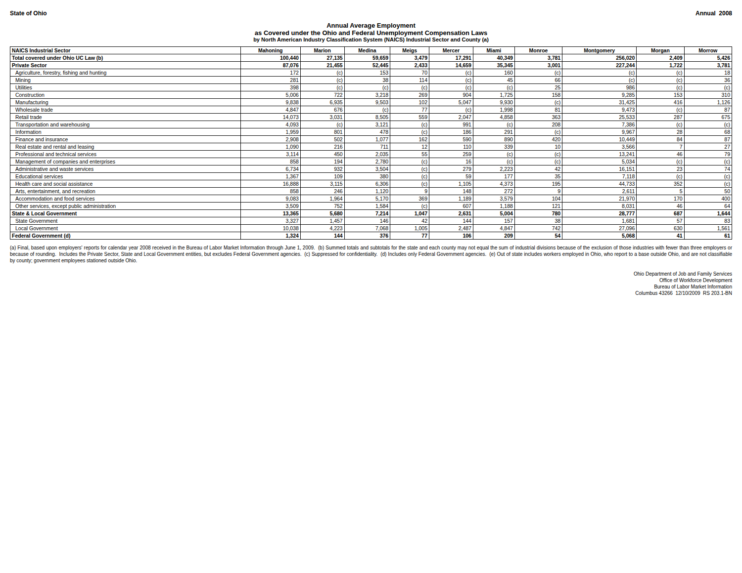State of Ohio
Annual 2008
Annual Average Employment
as Covered under the Ohio and Federal Unemployment Compensation Laws
by North American Industry Classification System (NAICS) Industrial Sector and County (a)
| NAICS Industrial Sector | Mahoning | Marion | Medina | Meigs | Mercer | Miami | Monroe | Montgomery | Morgan | Morrow |
| --- | --- | --- | --- | --- | --- | --- | --- | --- | --- | --- |
| Total covered under Ohio UC Law (b) | 100,440 | 27,135 | 59,659 | 3,479 | 17,291 | 40,349 | 3,781 | 256,020 | 2,409 | 5,426 |
| Private Sector | 87,076 | 21,455 | 52,445 | 2,433 | 14,659 | 35,345 | 3,001 | 227,244 | 1,722 | 3,781 |
| Agriculture, forestry, fishing and hunting | 172 | (c) | 153 | 70 | (c) | 160 | (c) | (c) | (c) | 18 |
| Mining | 281 | (c) | 38 | 114 | (c) | 45 | 66 | (c) | (c) | 36 |
| Utilities | 398 | (c) | (c) | (c) | (c) | (c) | 25 | 986 | (c) | (c) |
| Construction | 5,006 | 722 | 3,218 | 269 | 904 | 1,725 | 158 | 9,285 | 153 | 310 |
| Manufacturing | 9,838 | 6,935 | 9,503 | 102 | 5,047 | 9,930 | (c) | 31,425 | 416 | 1,126 |
| Wholesale trade | 4,847 | 676 | (c) | 77 | (c) | 1,998 | 81 | 9,473 | (c) | 87 |
| Retail trade | 14,073 | 3,031 | 8,505 | 559 | 2,047 | 4,858 | 363 | 25,533 | 287 | 675 |
| Transportation and warehousing | 4,093 | (c) | 3,121 | (c) | 991 | (c) | 208 | 7,386 | (c) | (c) |
| Information | 1,959 | 801 | 478 | (c) | 186 | 291 | (c) | 9,967 | 28 | 68 |
| Finance and insurance | 2,908 | 502 | 1,077 | 162 | 590 | 890 | 420 | 10,449 | 84 | 87 |
| Real estate and rental and leasing | 1,090 | 216 | 711 | 12 | 110 | 339 | 10 | 3,566 | 7 | 27 |
| Professional and technical services | 3,114 | 450 | 2,035 | 55 | 259 | (c) | (c) | 13,241 | 46 | 79 |
| Management of companies and enterprises | 858 | 194 | 2,780 | (c) | 16 | (c) | (c) | 5,034 | (c) | (c) |
| Administrative and waste services | 6,734 | 932 | 3,504 | (c) | 279 | 2,223 | 42 | 16,151 | 23 | 74 |
| Educational services | 1,367 | 109 | 380 | (c) | 59 | 177 | 35 | 7,118 | (c) | (c) |
| Health care and social assistance | 16,888 | 3,115 | 6,306 | (c) | 1,105 | 4,373 | 195 | 44,733 | 352 | (c) |
| Arts, entertainment, and recreation | 858 | 246 | 1,120 | 9 | 148 | 272 | 9 | 2,611 | 5 | 50 |
| Accommodation and food services | 9,083 | 1,964 | 5,170 | 369 | 1,189 | 3,579 | 104 | 21,970 | 170 | 400 |
| Other services, except public administration | 3,509 | 752 | 1,584 | (c) | 607 | 1,188 | 121 | 8,031 | 46 | 64 |
| State & Local Government | 13,365 | 5,680 | 7,214 | 1,047 | 2,631 | 5,004 | 780 | 28,777 | 687 | 1,644 |
| State Government | 3,327 | 1,457 | 146 | 42 | 144 | 157 | 38 | 1,681 | 57 | 83 |
| Local Government | 10,038 | 4,223 | 7,068 | 1,005 | 2,487 | 4,847 | 742 | 27,096 | 630 | 1,561 |
| Federal Government (d) | 1,324 | 144 | 376 | 77 | 106 | 209 | 54 | 5,068 | 41 | 61 |
(a) Final, based upon employers' reports for calendar year 2008 received in the Bureau of Labor Market Information through June 1, 2009. (b) Summed totals and subtotals for the state and each county may not equal the sum of industrial divisions because of the exclusion of those industries with fewer than three employers or because of rounding. Includes the Private Sector, State and Local Government entities, but excludes Federal Government agencies. (c) Suppressed for confidentiality. (d) Includes only Federal Government agencies. (e) Out of state includes workers employed in Ohio, who report to a base outside Ohio, and are not classifiable by county; government employees stationed outside Ohio.
Ohio Department of Job and Family Services
Office of Workforce Development
Bureau of Labor Market Information
Columbus 43266 12/10/2009 RS 203.1-BN